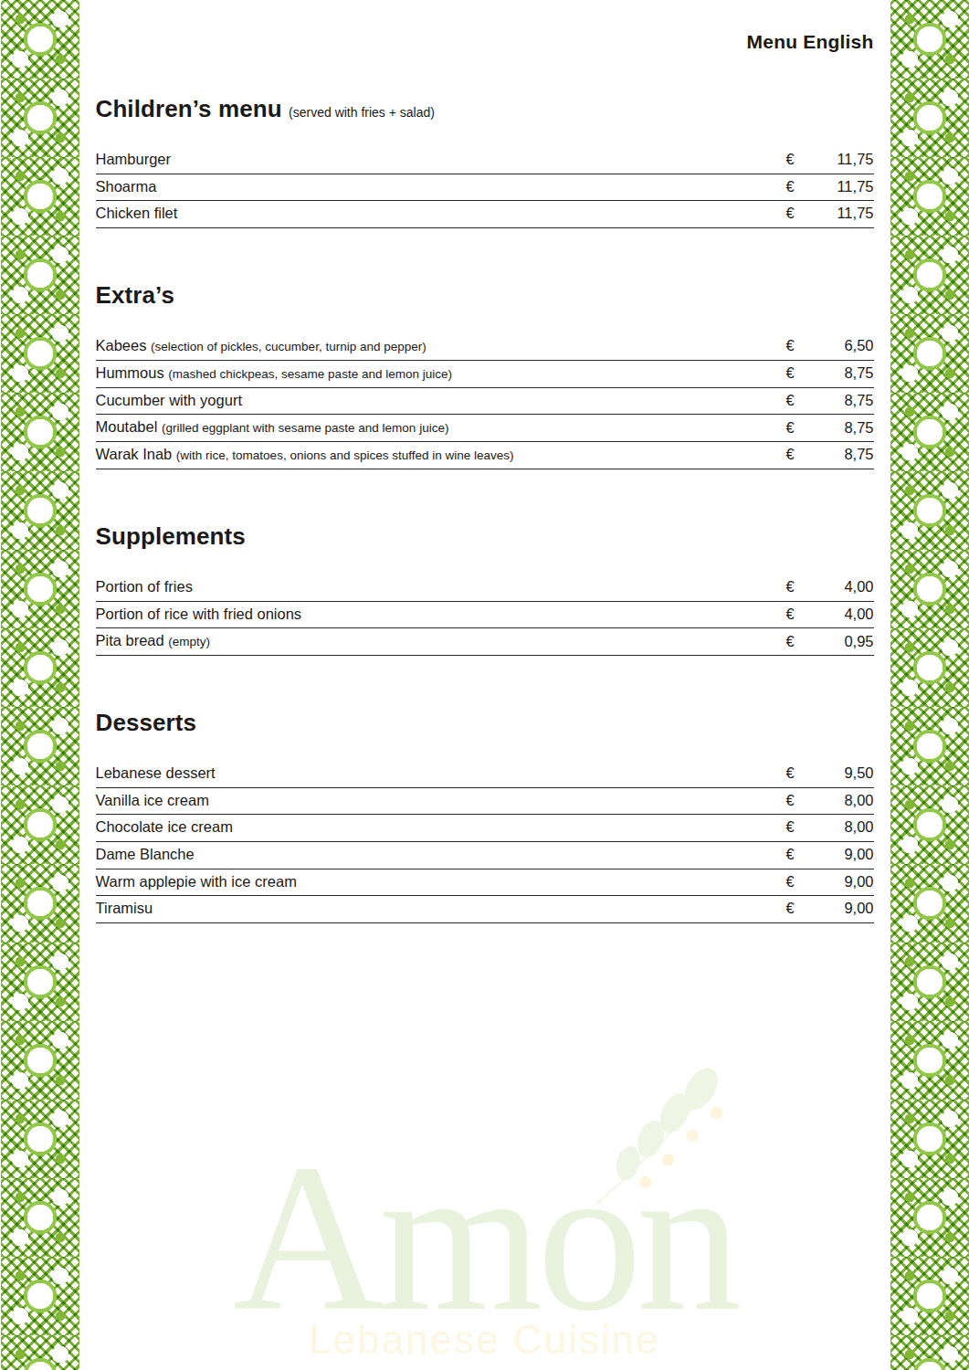Amon
Lebanese Cuisine
Menu English
Children’s menu (served with fries + salad)
| Hamburger | € | 11,75 |
| Shoarma | € | 11,75 |
| Chicken filet | € | 11,75 |
Extra’s
| Kabees (selection of pickles, cucumber, turnip and pepper) | € | 6,50 |
| Hummous (mashed chickpeas, sesame paste and lemon juice) | € | 8,75 |
| Cucumber with yogurt | € | 8,75 |
| Moutabel (grilled eggplant with sesame paste and lemon juice) | € | 8,75 |
| Warak Inab (with rice, tomatoes, onions and spices stuffed in wine leaves) | € | 8,75 |
Supplements
| Portion of fries | € | 4,00 |
| Portion of rice with fried onions | € | 4,00 |
| Pita bread (empty) | € | 0,95 |
Desserts
| Lebanese dessert | € | 9,50 |
| Vanilla ice cream | € | 8,00 |
| Chocolate ice cream | € | 8,00 |
| Dame Blanche | € | 9,00 |
| Warm applepie with ice cream | € | 9,00 |
| Tiramisu | € | 9,00 |